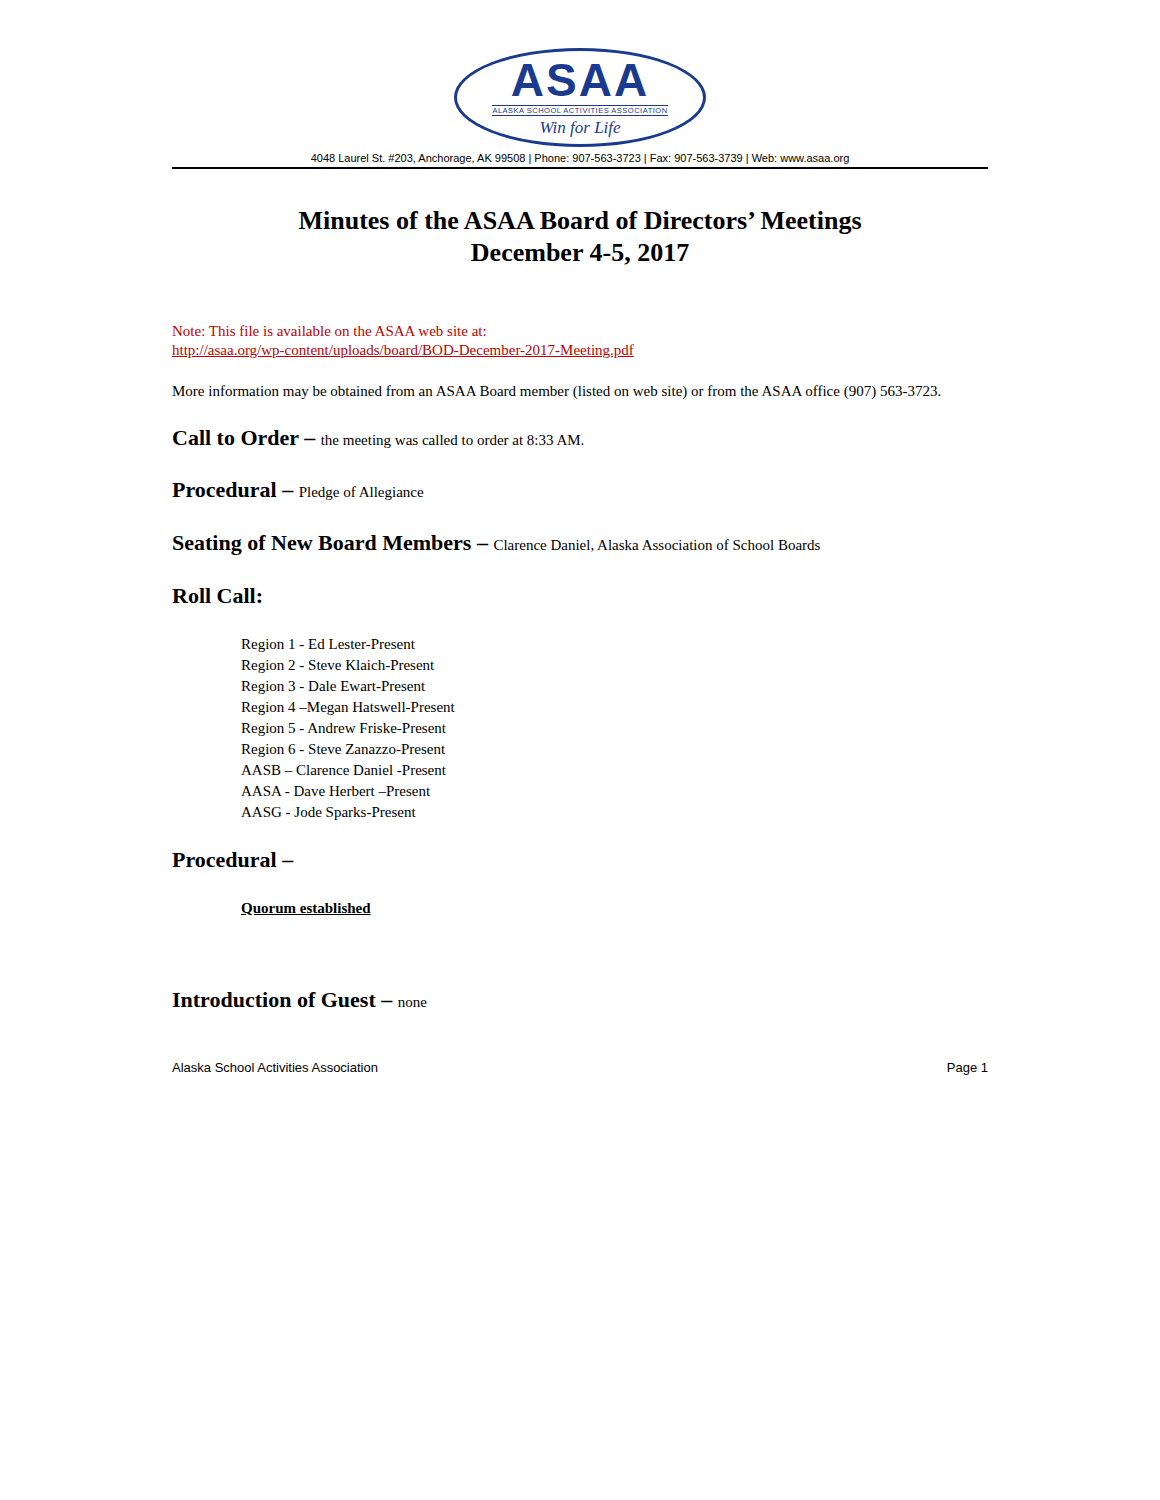ASAA ALASKA SCHOOL ACTIVITIES ASSOCIATION Win for Life
4048 Laurel St. #203, Anchorage, AK 99508 | Phone: 907-563-3723 | Fax: 907-563-3739 | Web: www.asaa.org
Minutes of the ASAA Board of Directors’ Meetings
December 4-5, 2017
Note: This file is available on the ASAA web site at:
http://asaa.org/wp-content/uploads/board/BOD-December-2017-Meeting.pdf
More information may be obtained from an ASAA Board member (listed on web site) or from the ASAA office (907) 563-3723.
Call to Order – the meeting was called to order at 8:33 AM.
Procedural – Pledge of Allegiance
Seating of New Board Members – Clarence Daniel, Alaska Association of School Boards
Roll Call:
Region 1 - Ed Lester-Present
Region 2 - Steve Klaich-Present
Region 3 - Dale Ewart-Present
Region 4 –Megan Hatswell-Present
Region 5 - Andrew Friske-Present
Region 6 - Steve Zanazzo-Present
AASB – Clarence Daniel -Present
AASA - Dave Herbert –Present
AASG - Jode Sparks-Present
Procedural –
Quorum established
Introduction of Guest – none
Alaska School Activities Association Page 1